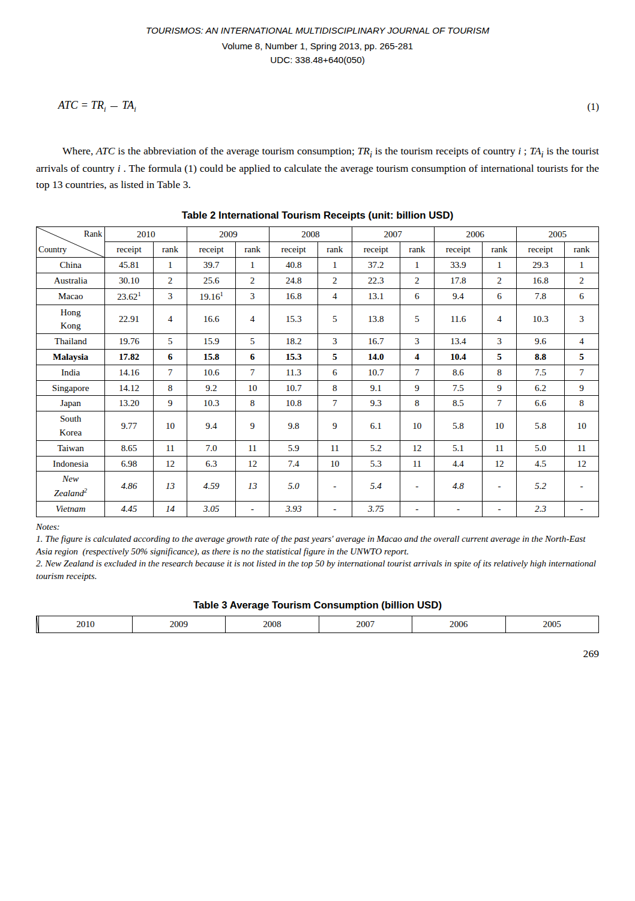TOURISMOS: AN INTERNATIONAL MULTIDISCIPLINARY JOURNAL OF TOURISM
Volume 8, Number 1, Spring 2013, pp. 265-281
UDC: 338.48+640(050)
ATC = TRi TAi (1)
Where, ATC is the abbreviation of the average tourism consumption; TRi is the tourism receipts of country i ; TAi is the tourist arrivals of country i . The formula (1) could be applied to calculate the average tourism consumption of international tourists for the top 13 countries, as listed in Table 3.
Table 2 International Tourism Receipts (unit: billion USD)
| Rank Country | 2010 | 2009 | 2008 | 2007 | 2006 | 2005 |
| receipt | rank | receipt | rank | receipt | rank | receipt | rank | receipt | rank | receipt | rank |
| China | 45.81 | 1 | 39.7 | 1 | 40.8 | 1 | 37.2 | 1 | 33.9 | 1 | 29.3 | 1 |
| Australia | 30.10 | 2 | 25.6 | 2 | 24.8 | 2 | 22.3 | 2 | 17.8 | 2 | 16.8 | 2 |
| Macao | 23.62 1 | 3 | 19.16 1 | 3 | 16.8 | 4 | 13.1 | 6 | 9.4 | 6 | 7.8 | 6 |
| Hong Kong | 22.91 | 4 | 16.6 | 4 | 15.3 | 5 | 13.8 | 5 | 11.6 | 4 | 10.3 | 3 |
| Thailand | 19.76 | 5 | 15.9 | 5 | 18.2 | 3 | 16.7 | 3 | 13.4 | 3 | 9.6 | 4 |
| Malaysia | 17.82 | 6 | 15.8 | 6 | 15.3 | 5 | 14.0 | 4 | 10.4 | 5 | 8.8 | 5 |
| India | 14.16 | 7 | 10.6 | 7 | 11.3 | 6 | 10.7 | 7 | 8.6 | 8 | 7.5 | 7 |
| Singapore | 14.12 | 8 | 9.2 | 10 | 10.7 | 8 | 9.1 | 9 | 7.5 | 9 | 6.2 | 9 |
| Japan | 13.20 | 9 | 10.3 | 8 | 10.8 | 7 | 9.3 | 8 | 8.5 | 7 | 6.6 | 8 |
| South Korea | 9.77 | 10 | 9.4 | 9 | 9.8 | 9 | 6.1 | 10 | 5.8 | 10 | 5.8 | 10 |
| Taiwan | 8.65 | 11 | 7.0 | 11 | 5.9 | 11 | 5.2 | 12 | 5.1 | 11 | 5.0 | 11 |
| Indonesia | 6.98 | 12 | 6.3 | 12 | 7.4 | 10 | 5.3 | 11 | 4.4 | 12 | 4.5 | 12 |
| New Zealand 2 | 4.86 | 13 | 4.59 | 13 | 5.0 | - | 5.4 | - | 4.8 | - | 5.2 | - |
| Vietnam | 4.45 | 14 | 3.05 | - | 3.93 | - | 3.75 | - | - | - | 2.3 | - |
Notes:
1. The figure is calculated according to the average growth rate of the past years' average in Macao and the overall current average in the North-East Asia region (respectively 50% significance), as there is no the statistical figure in the UNWTO report.
2. New Zealand is excluded in the research because it is not listed in the top 50 by international tourist arrivals in spite of its relatively high international tourism receipts.
Table 3 Average Tourism Consumption (billion USD)
| Rank | 2010 | 2009 | 2008 | 2007 | 2006 | 2005 |
269